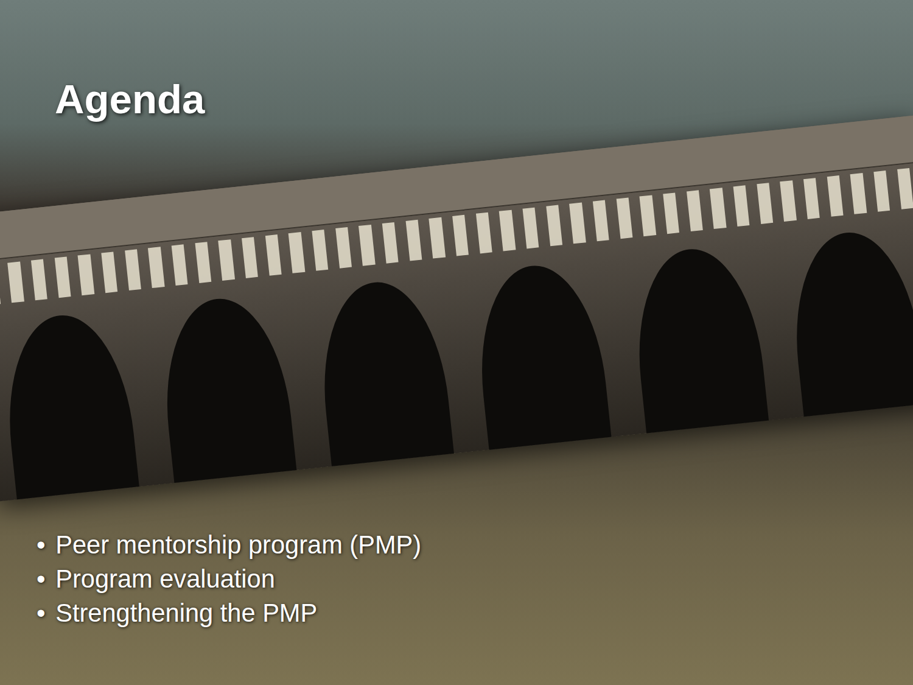Agenda
Peer mentorship program (PMP)
Program evaluation
Strengthening the PMP